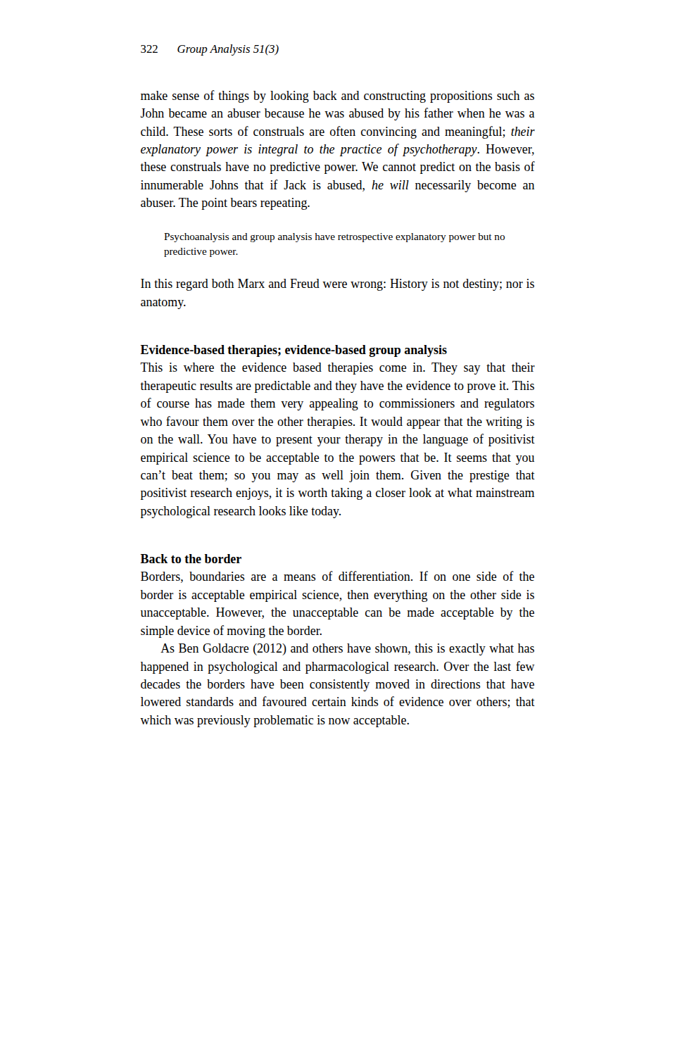322 Group Analysis 51(3)
make sense of things by looking back and constructing propositions such as John became an abuser because he was abused by his father when he was a child. These sorts of construals are often convincing and meaningful; their explanatory power is integral to the practice of psychotherapy. However, these construals have no predictive power. We cannot predict on the basis of innumerable Johns that if Jack is abused, he will necessarily become an abuser. The point bears repeating.
Psychoanalysis and group analysis have retrospective explanatory power but no predictive power.
In this regard both Marx and Freud were wrong: History is not destiny; nor is anatomy.
Evidence-based therapies; evidence-based group analysis
This is where the evidence based therapies come in. They say that their therapeutic results are predictable and they have the evidence to prove it. This of course has made them very appealing to commissioners and regulators who favour them over the other therapies. It would appear that the writing is on the wall. You have to present your therapy in the language of positivist empirical science to be acceptable to the powers that be. It seems that you can’t beat them; so you may as well join them. Given the prestige that positivist research enjoys, it is worth taking a closer look at what mainstream psychological research looks like today.
Back to the border
Borders, boundaries are a means of differentiation. If on one side of the border is acceptable empirical science, then everything on the other side is unacceptable. However, the unacceptable can be made acceptable by the simple device of moving the border.
As Ben Goldacre (2012) and others have shown, this is exactly what has happened in psychological and pharmacological research. Over the last few decades the borders have been consistently moved in directions that have lowered standards and favoured certain kinds of evidence over others; that which was previously problematic is now acceptable.